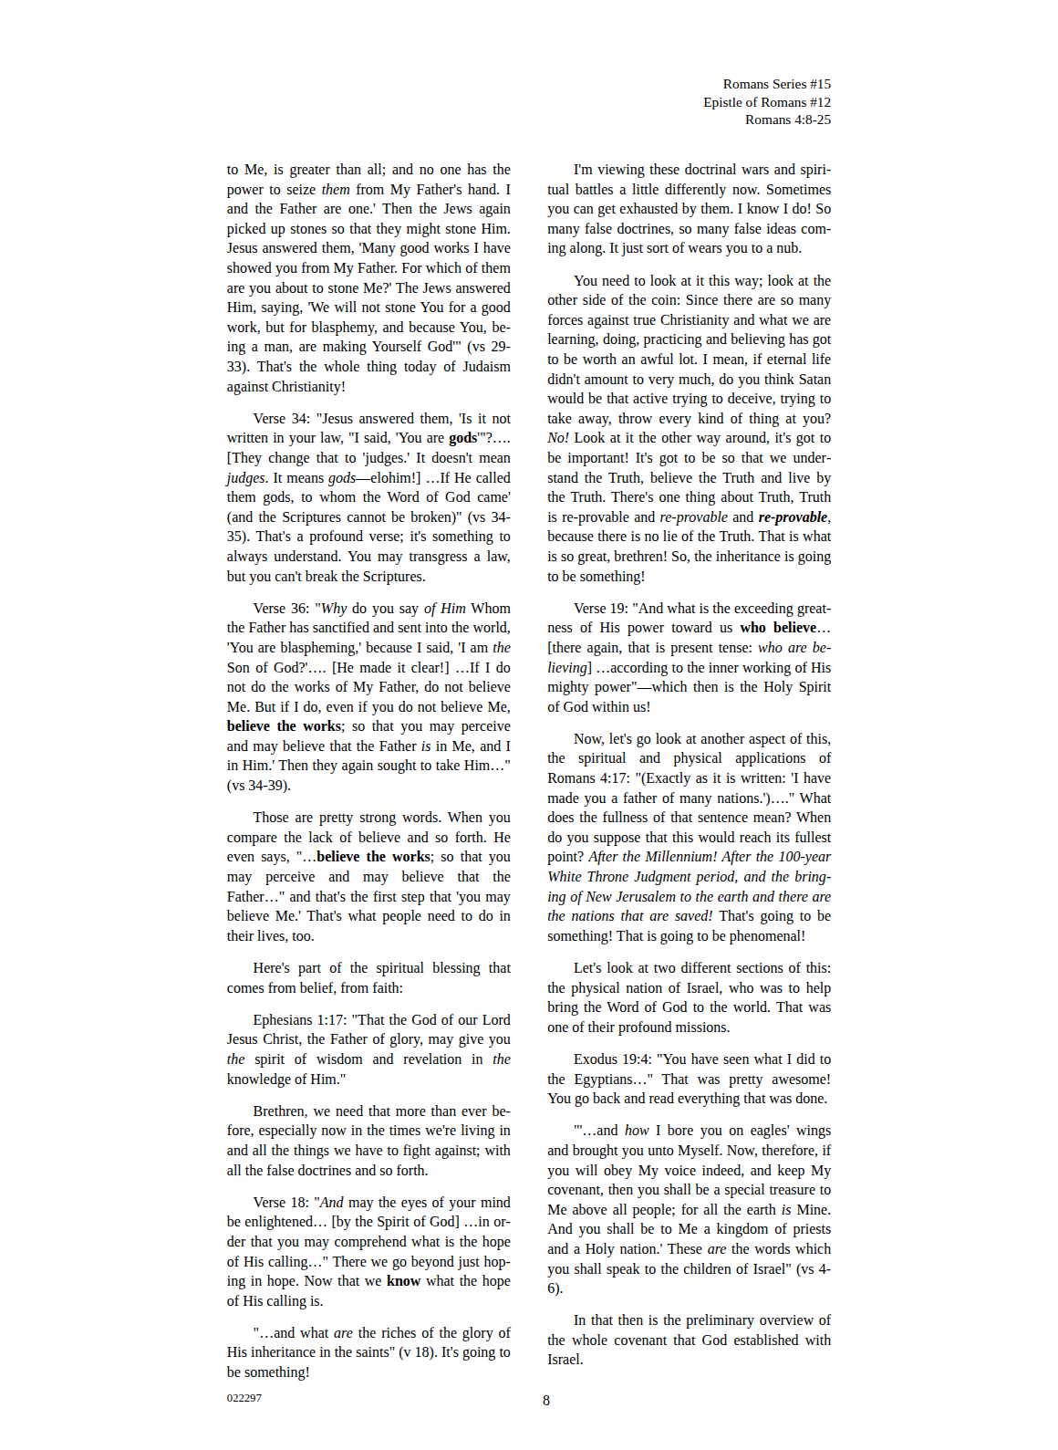Romans Series #15
Epistle of Romans #12
Romans 4:8-25
to Me, is greater than all; and no one has the power to seize them from My Father's hand. I and the Father are one.' Then the Jews again picked up stones so that they might stone Him. Jesus answered them, 'Many good works I have showed you from My Father. For which of them are you about to stone Me?' The Jews answered Him, saying, 'We will not stone You for a good work, but for blasphemy, and because You, being a man, are making Yourself God'" (vs 29-33). That's the whole thing today of Judaism against Christianity!
Verse 34: "Jesus answered them, 'Is it not written in your law, "I said, 'You are gods'"?…. [They change that to 'judges.' It doesn't mean judges. It means gods—elohim!] …If He called them gods, to whom the Word of God came' (and the Scriptures cannot be broken)" (vs 34-35). That's a profound verse; it's something to always understand. You may transgress a law, but you can't break the Scriptures.
Verse 36: "Why do you say of Him Whom the Father has sanctified and sent into the world, 'You are blaspheming,' because I said, 'I am the Son of God?'…. [He made it clear!] …If I do not do the works of My Father, do not believe Me. But if I do, even if you do not believe Me, believe the works; so that you may perceive and may believe that the Father is in Me, and I in Him.' Then they again sought to take Him…" (vs 34-39).
Those are pretty strong words. When you compare the lack of believe and so forth. He even says, "…believe the works; so that you may perceive and may believe that the Father…" and that's the first step that 'you may believe Me.' That's what people need to do in their lives, too.
Here's part of the spiritual blessing that comes from belief, from faith:
Ephesians 1:17: "That the God of our Lord Jesus Christ, the Father of glory, may give you the spirit of wisdom and revelation in the knowledge of Him."
Brethren, we need that more than ever before, especially now in the times we're living in and all the things we have to fight against; with all the false doctrines and so forth.
Verse 18: "And may the eyes of your mind be enlightened… [by the Spirit of God] …in order that you may comprehend what is the hope of His calling…" There we go beyond just hoping in hope. Now that we know what the hope of His calling is.
"…and what are the riches of the glory of His inheritance in the saints" (v 18). It's going to be something!
I'm viewing these doctrinal wars and spiritual battles a little differently now. Sometimes you can get exhausted by them. I know I do! So many false doctrines, so many false ideas coming along. It just sort of wears you to a nub.
You need to look at it this way; look at the other side of the coin: Since there are so many forces against true Christianity and what we are learning, doing, practicing and believing has got to be worth an awful lot. I mean, if eternal life didn't amount to very much, do you think Satan would be that active trying to deceive, trying to take away, throw every kind of thing at you? No! Look at it the other way around, it's got to be important! It's got to be so that we understand the Truth, believe the Truth and live by the Truth. There's one thing about Truth, Truth is re-provable and re-provable and re-provable, because there is no lie of the Truth. That is what is so great, brethren! So, the inheritance is going to be something!
Verse 19: "And what is the exceeding greatness of His power toward us who believe… [there again, that is present tense: who are believing] …according to the inner working of His mighty power"—which then is the Holy Spirit of God within us!
Now, let's go look at another aspect of this, the spiritual and physical applications of Romans 4:17: "(Exactly as it is written: 'I have made you a father of many nations.')…." What does the fullness of that sentence mean? When do you suppose that this would reach its fullest point? After the Millennium! After the 100-year White Throne Judgment period, and the bringing of New Jerusalem to the earth and there are the nations that are saved! That's going to be something! That is going to be phenomenal!
Let's look at two different sections of this: the physical nation of Israel, who was to help bring the Word of God to the world. That was one of their profound missions.
Exodus 19:4: "You have seen what I did to the Egyptians…" That was pretty awesome! You go back and read everything that was done.
"'…and how I bore you on eagles' wings and brought you unto Myself. Now, therefore, if you will obey My voice indeed, and keep My covenant, then you shall be a special treasure to Me above all people; for all the earth is Mine. And you shall be to Me a kingdom of priests and a Holy nation.' These are the words which you shall speak to the children of Israel" (vs 4-6).
In that then is the preliminary overview of the whole covenant that God established with Israel.
022297
8